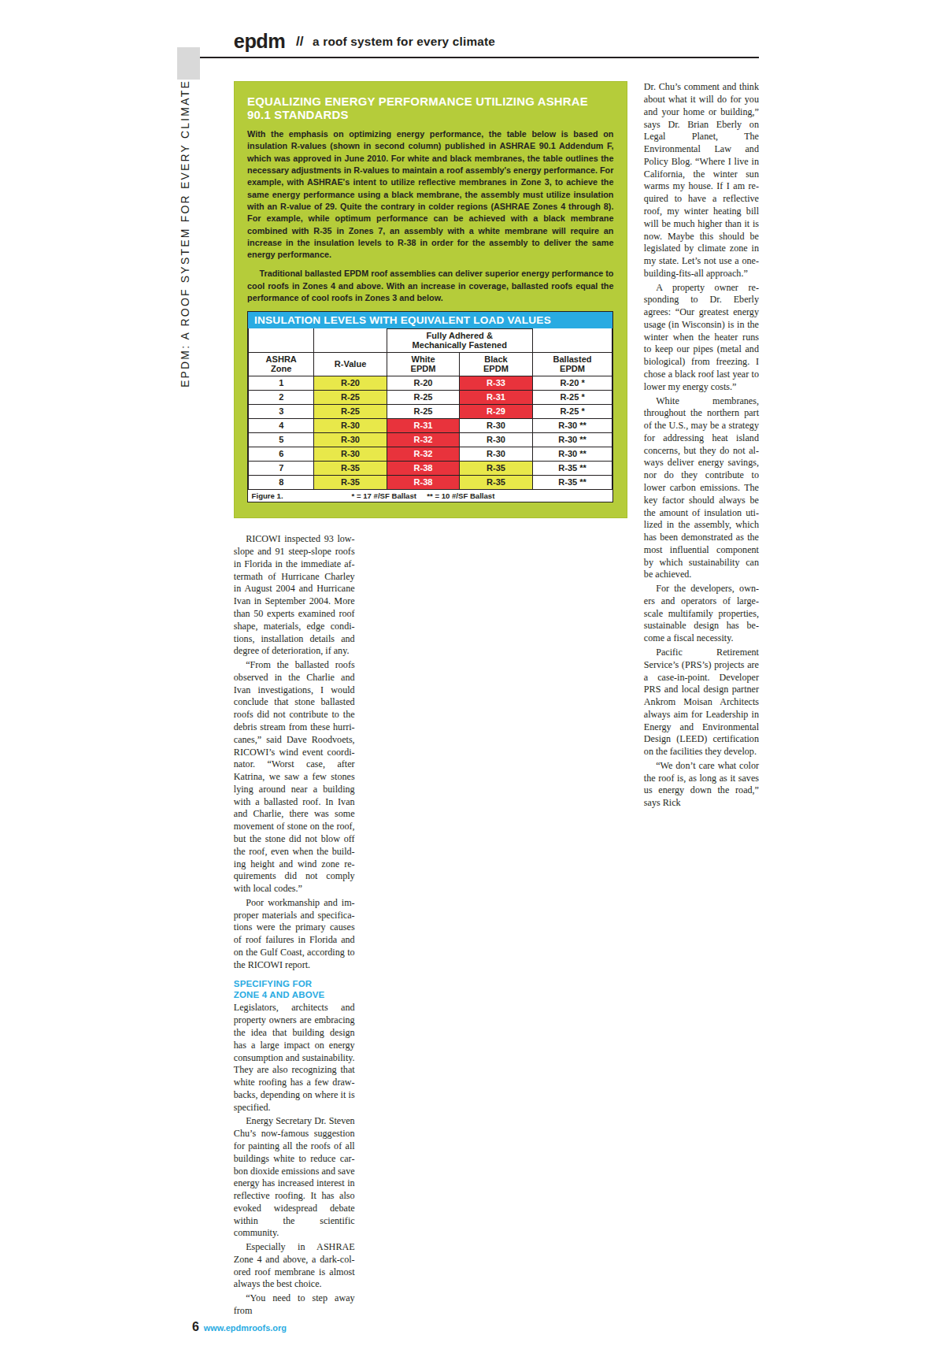epdm // a roof system for every climate
EPDM: A ROOF SYSTEM FOR EVERY CLIMATE
EQUALIZING ENERGY PERFORMANCE UTILIZING ASHRAE 90.1 STANDARDS
With the emphasis on optimizing energy performance, the table below is based on insulation R-values (shown in second column) published in ASHRAE 90.1 Addendum F, which was approved in June 2010. For white and black membranes, the table outlines the necessary adjustments in R-values to maintain a roof assembly's energy performance. For example, with ASHRAE's intent to utilize reflective membranes in Zone 3, to achieve the same energy performance using a black membrane, the assembly must utilize insulation with an R-value of 29. Quite the contrary in colder regions (ASHRAE Zones 4 through 8). For example, while optimum performance can be achieved with a black membrane combined with R-35 in Zones 7, an assembly with a white membrane will require an increase in the insulation levels to R-38 in order for the assembly to deliver the same energy performance.
Traditional ballasted EPDM roof assemblies can deliver superior energy performance to cool roofs in Zones 4 and above. With an increase in coverage, ballasted roofs equal the performance of cool roofs in Zones 3 and below.
INSULATION LEVELS WITH EQUIVALENT LOAD VALUES
| | | Fully Adhered & Mechanically Fastened | |
| --- | --- | --- | --- |
| ASHRA Zone | R-Value | White EPDM | Black EPDM | Ballasted EPDM |
| 1 | R-20 | R-20 | R-33 | R-20 * |
| 2 | R-25 | R-25 | R-31 | R-25 * |
| 3 | R-25 | R-25 | R-29 | R-25 * |
| 4 | R-30 | R-31 | R-30 | R-30 ** |
| 5 | R-30 | R-32 | R-30 | R-30 ** |
| 6 | R-30 | R-32 | R-30 | R-30 ** |
| 7 | R-35 | R-38 | R-35 | R-35 ** |
| 8 | R-35 | R-38 | R-35 | R-35 ** |
| Figure 1. | * = 17 #/SF Ballast ** = 10 #/SF Ballast | |
RICOWI inspected 93 low-slope and 91 steep-slope roofs in Florida in the immediate aftermath of Hurricane Charley in August 2004 and Hurricane Ivan in September 2004. More than 50 experts examined roof shape, materials, edge conditions, installation details and degree of deterioration, if any.
“From the ballasted roofs observed in the Charlie and Ivan investigations, I would conclude that stone ballasted roofs did not contribute to the debris stream from these hurricanes,” said Dave Roodvoets, RICOWI’s wind event coordinator. “Worst case, after Katrina, we saw a few stones lying around near a building with a ballasted roof. In Ivan and Charlie, there was some movement of stone on the roof, but the stone did not blow off the roof, even when the building height and wind zone requirements did not comply with local codes.”
Poor workmanship and improper materials and specifications were the primary causes of roof failures in Florida and on the Gulf Coast, according to the RICOWI report.
SPECIFYING FOR
ZONE 4 AND ABOVE
Legislators, architects and property owners are embracing the idea that building design has a large impact on energy consumption and sustainability. They are also recognizing that white roofing has a few drawbacks, depending on where it is specified.
Energy Secretary Dr. Steven Chu’s now-famous suggestion for painting all the roofs of all buildings white to reduce carbon dioxide emissions and save energy has increased interest in reflective roofing. It has also evoked widespread debate within the scientific community.
Especially in ASHRAE Zone 4 and above, a dark-colored roof membrane is almost always the best choice.
“You need to step away from
Dr. Chu’s comment and think about what it will do for you and your home or building,” says Dr. Brian Eberly on Legal Planet, The Environmental Law and Policy Blog. “Where I live in California, the winter sun warms my house. If I am required to have a reflective roof, my winter heating bill will be much higher than it is now. Maybe this should be legislated by climate zone in my state. Let’s not use a one-building-fits-all approach.”
A property owner responding to Dr. Eberly agrees: “Our greatest energy usage (in Wisconsin) is in the winter when the heater runs to keep our pipes (metal and biological) from freezing. I chose a black roof last year to lower my energy costs.”
White membranes, throughout the northern part of the U.S., may be a strategy for addressing heat island concerns, but they do not always deliver energy savings, nor do they contribute to lower carbon emissions. The key factor should always be the amount of insulation utilized in the assembly, which has been demonstrated as the most influential component by which sustainability can be achieved.
For the developers, owners and operators of large-scale multifamily properties, sustainable design has become a fiscal necessity.
Pacific Retirement Service’s (PRS’s) projects are a case-in-point. Developer PRS and local design partner Ankrom Moisan Architects always aim for Leadership in Energy and Environmental Design (LEED) certification on the facilities they develop.
“We don’t care what color the roof is, as long as it saves us energy down the road,” says Rick
6 www.epdmroofs.org